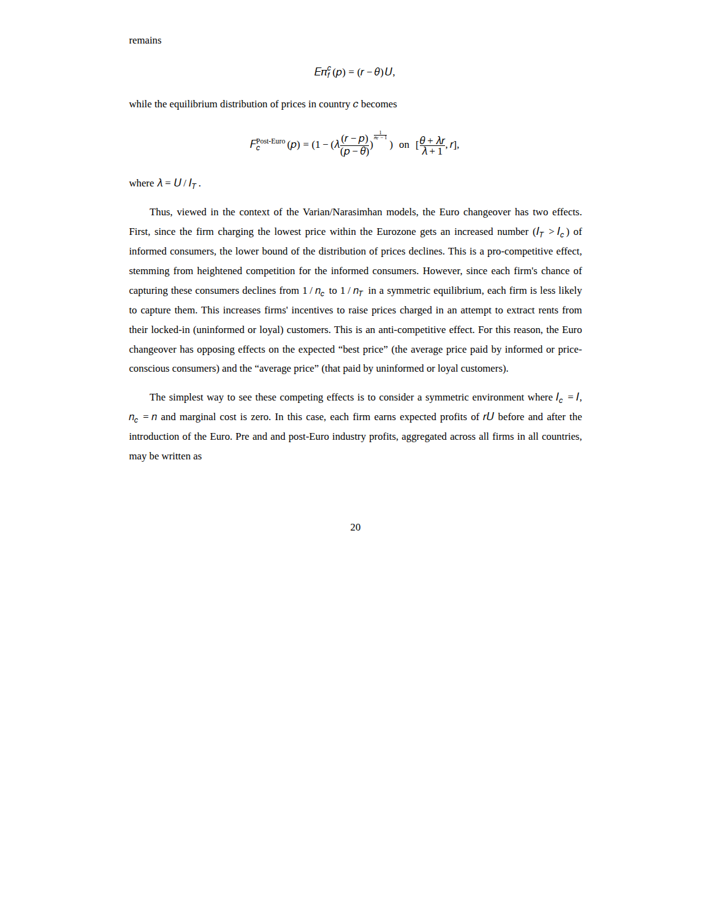remains
E πfc (p) = (r−θ) U ,
while the equilibrium distribution of prices in country c becomes
F c Post-Euro (p) = ( 1 − ( λ (r−p) (p−θ) ) 1 nT−1 ) on [ θ+λr λ+1 , r ] ,
where λ=U/IT.
Thus, viewed in the context of the Varian/Narasimhan models, the Euro changeover has two effects. First, since the firm charging the lowest price within the Eurozone gets an increased number (IT>Ic) of informed consumers, the lower bound of the distribution of prices declines. This is a pro-competitive effect, stemming from heightened competition for the informed consumers. However, since each firm's chance of capturing these consumers declines from 1/nc to 1/nT in a symmetric equilibrium, each firm is less likely to capture them. This increases firms' incentives to raise prices charged in an attempt to extract rents from their locked-in (uninformed or loyal) customers. This is an anti-competitive effect. For this reason, the Euro changeover has opposing effects on the expected “best price” (the average price paid by informed or price-conscious consumers) and the “average price” (that paid by uninformed or loyal customers).
The simplest way to see these competing effects is to consider a symmetric environment where Ic=I, nc=n and marginal cost is zero. In this case, each firm earns expected profits of rU before and after the introduction of the Euro. Pre and and post-Euro industry profits, aggregated across all firms in all countries, may be written as
20